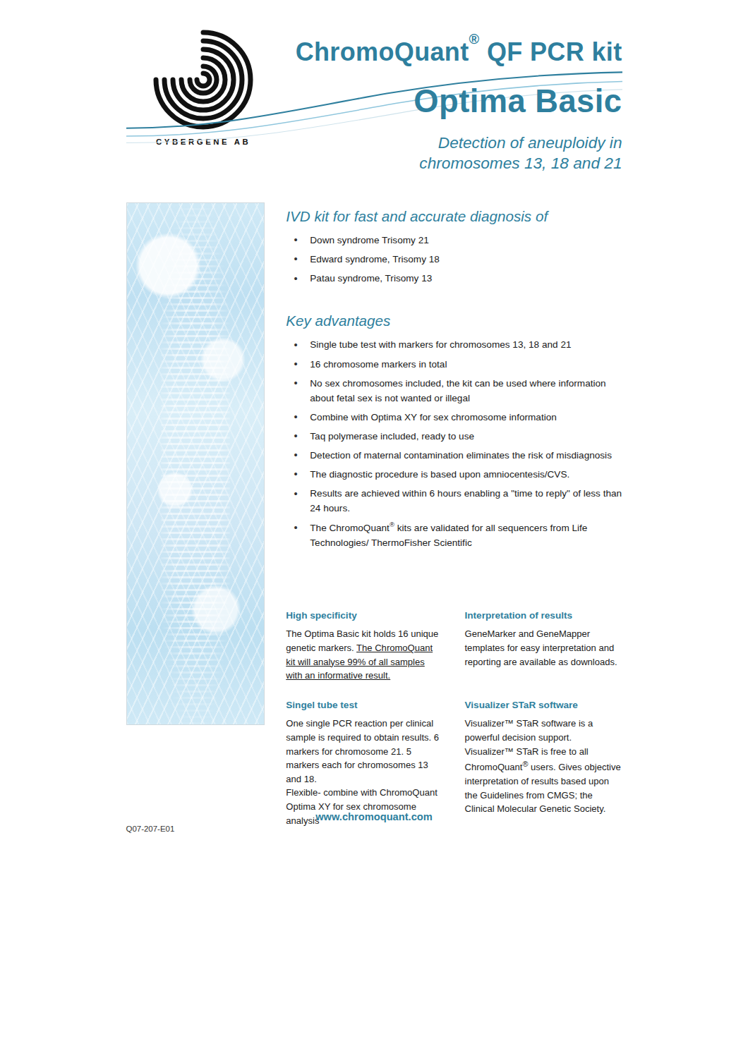CYBERGENE AB
ChromoQuant® QF PCR kit
Optima Basic
Detection of aneuploidy in
chromosomes 13, 18 and 21
IVD kit for fast and accurate diagnosis of
Down syndrome Trisomy 21
Edward syndrome, Trisomy 18
Patau syndrome, Trisomy 13
Key advantages
Single tube test with markers for chromosomes 13, 18 and 21
16 chromosome markers in total
No sex chromosomes included, the kit can be used where information about fetal sex is not wanted or illegal
Combine with Optima XY for sex chromosome information
Taq polymerase included, ready to use
Detection of maternal contamination eliminates the risk of misdiagnosis
The diagnostic procedure is based upon amniocentesis/CVS.
Results are achieved within 6 hours enabling a "time to reply" of less than 24 hours.
The ChromoQuant® kits are validated for all sequencers from Life Technologies/ ThermoFisher Scientific
High specificity
The Optima Basic kit holds 16 unique genetic markers. The ChromoQuant kit will analyse 99% of all samples with an informative result.
Interpretation of results
GeneMarker and GeneMapper templates for easy interpretation and reporting are available as downloads.
Singel tube test
One single PCR reaction per clinical sample is required to obtain results. 6 markers for chromosome 21. 5 markers each for chromosomes 13 and 18.
Flexible- combine with ChromoQuant Optima XY for sex chromosome analysis
Visualizer STaR software
Visualizer™ STaR software is a powerful decision support. Visualizer™ STaR is free to all ChromoQuant® users. Gives objective interpretation of results based upon the Guidelines from CMGS; the Clinical Molecular Genetic Society.
www.chromoquant.com
Q07-207-E01